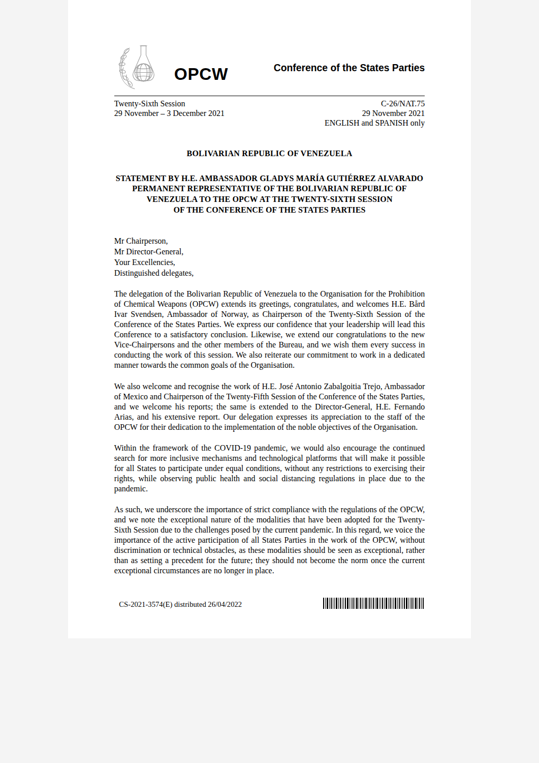OPCW
Conference of the States Parties
Twenty-Sixth Session
29 November – 3 December 2021
C-26/NAT.75
29 November 2021
ENGLISH and SPANISH only
BOLIVARIAN REPUBLIC OF VENEZUELA
STATEMENT BY H.E. AMBASSADOR GLADYS MARÍA GUTIÉRREZ ALVARADO
PERMANENT REPRESENTATIVE OF THE BOLIVARIAN REPUBLIC OF
VENEZUELA TO THE OPCW AT THE TWENTY-SIXTH SESSION
OF THE CONFERENCE OF THE STATES PARTIES
Mr Chairperson,
Mr Director-General,
Your Excellencies,
Distinguished delegates,
The delegation of the Bolivarian Republic of Venezuela to the Organisation for the Prohibition of Chemical Weapons (OPCW) extends its greetings, congratulates, and welcomes H.E. Bård Ivar Svendsen, Ambassador of Norway, as Chairperson of the Twenty-Sixth Session of the Conference of the States Parties. We express our confidence that your leadership will lead this Conference to a satisfactory conclusion. Likewise, we extend our congratulations to the new Vice-Chairpersons and the other members of the Bureau, and we wish them every success in conducting the work of this session. We also reiterate our commitment to work in a dedicated manner towards the common goals of the Organisation.
We also welcome and recognise the work of H.E. José Antonio Zabalgoitia Trejo, Ambassador of Mexico and Chairperson of the Twenty-Fifth Session of the Conference of the States Parties, and we welcome his reports; the same is extended to the Director-General, H.E. Fernando Arias, and his extensive report. Our delegation expresses its appreciation to the staff of the OPCW for their dedication to the implementation of the noble objectives of the Organisation.
Within the framework of the COVID-19 pandemic, we would also encourage the continued search for more inclusive mechanisms and technological platforms that will make it possible for all States to participate under equal conditions, without any restrictions to exercising their rights, while observing public health and social distancing regulations in place due to the pandemic.
As such, we underscore the importance of strict compliance with the regulations of the OPCW, and we note the exceptional nature of the modalities that have been adopted for the Twenty-Sixth Session due to the challenges posed by the current pandemic. In this regard, we voice the importance of the active participation of all States Parties in the work of the OPCW, without discrimination or technical obstacles, as these modalities should be seen as exceptional, rather than as setting a precedent for the future; they should not become the norm once the current exceptional circumstances are no longer in place.
CS-2021-3574(E) distributed 26/04/2022